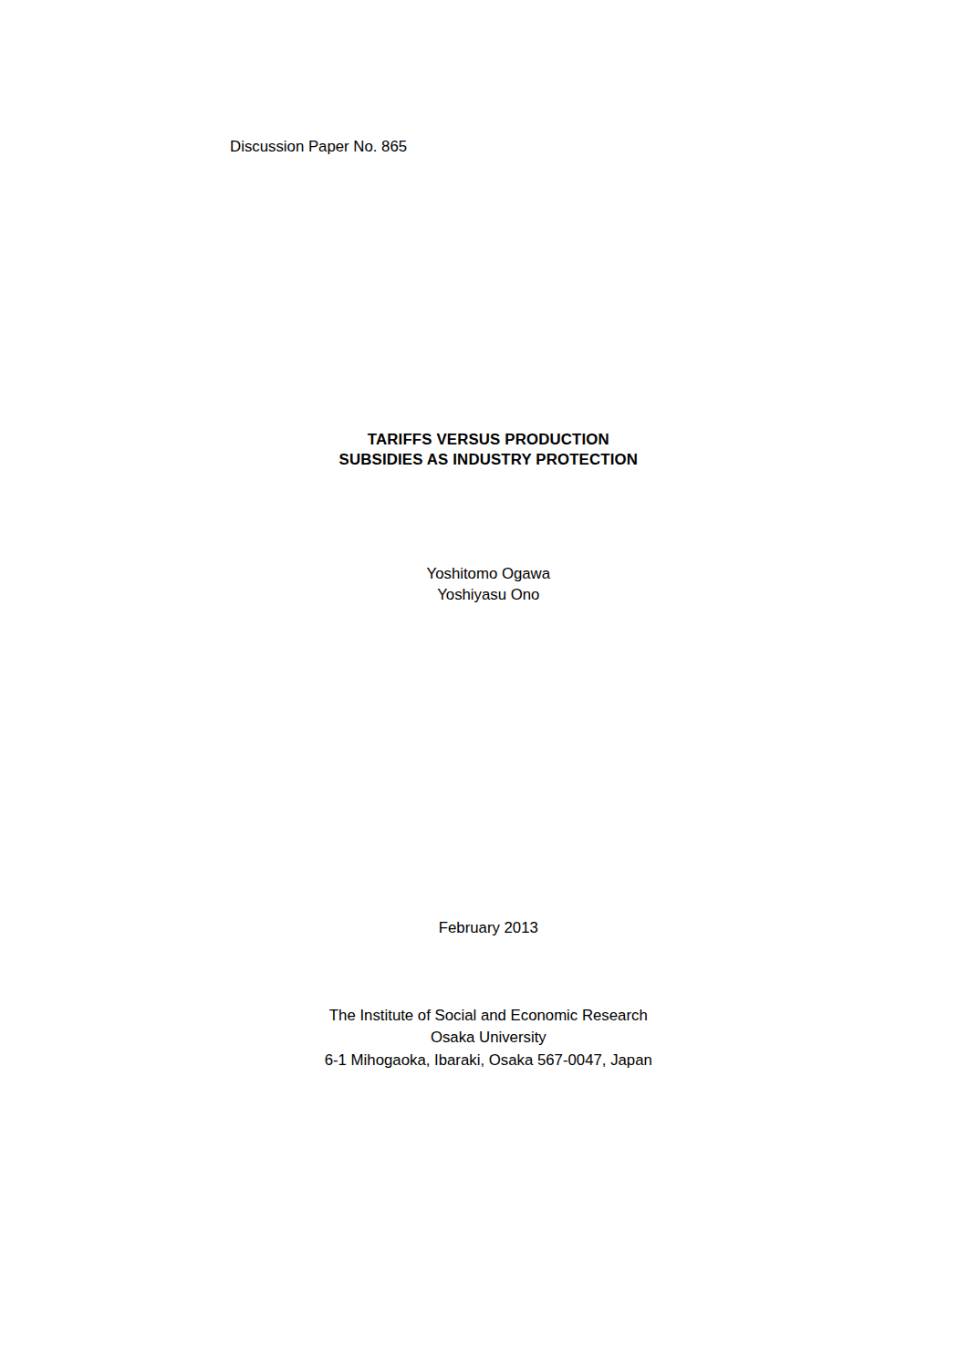Discussion Paper No. 865
TARIFFS VERSUS PRODUCTION
SUBSIDIES AS INDUSTRY PROTECTION
Yoshitomo Ogawa
Yoshiyasu Ono
February 2013
The Institute of Social and Economic Research
Osaka University
6-1 Mihogaoka, Ibaraki, Osaka 567-0047, Japan